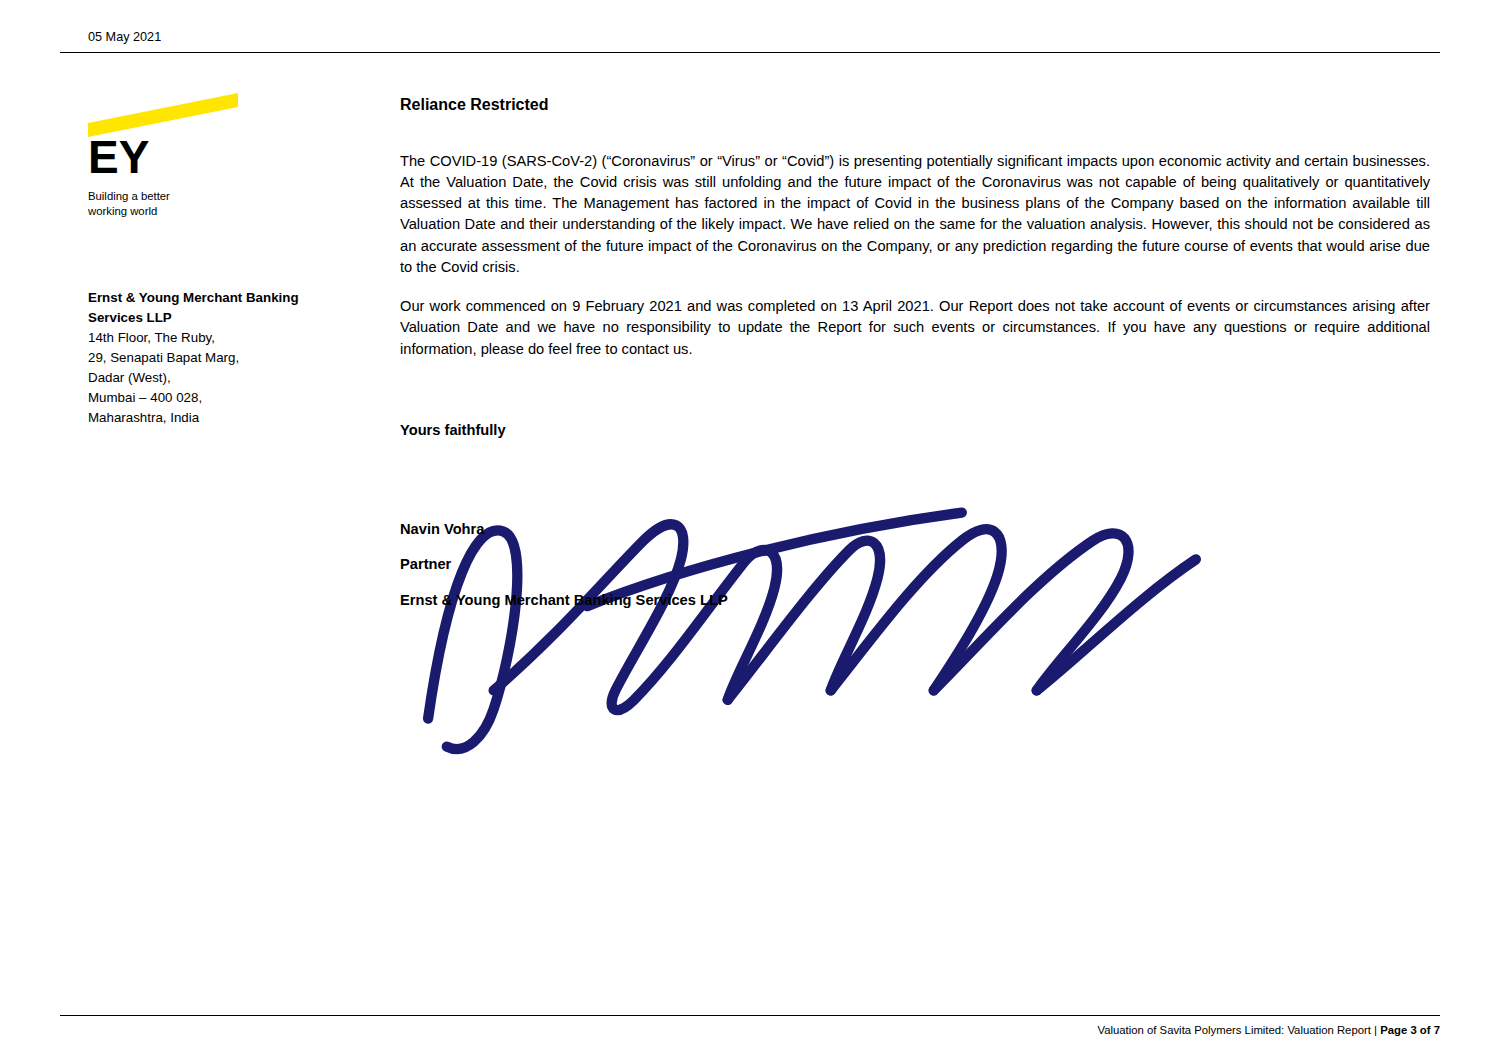05 May 2021
EY
Building a better
working world
Ernst & Young Merchant Banking
Services LLP
14th Floor, The Ruby,
29, Senapati Bapat Marg,
Dadar (West),
Mumbai – 400 028,
Maharashtra, India
Reliance Restricted
The COVID-19 (SARS-CoV-2) (“Coronavirus” or “Virus” or “Covid”) is presenting potentially significant impacts upon economic activity and certain businesses. At the Valuation Date, the Covid crisis was still unfolding and the future impact of the Coronavirus was not capable of being qualitatively or quantitatively assessed at this time. The Management has factored in the impact of Covid in the business plans of the Company based on the information available till Valuation Date and their understanding of the likely impact. We have relied on the same for the valuation analysis. However, this should not be considered as an accurate assessment of the future impact of the Coronavirus on the Company, or any prediction regarding the future course of events that would arise due to the Covid crisis.
Our work commenced on 9 February 2021 and was completed on 13 April 2021. Our Report does not take account of events or circumstances arising after Valuation Date and we have no responsibility to update the Report for such events or circumstances. If you have any questions or require additional information, please do feel free to contact us.
Yours faithfully
Navin Vohra
Partner
Ernst & Young Merchant Banking Services LLP
Valuation of Savita Polymers Limited: Valuation Report | Page 3 of 7